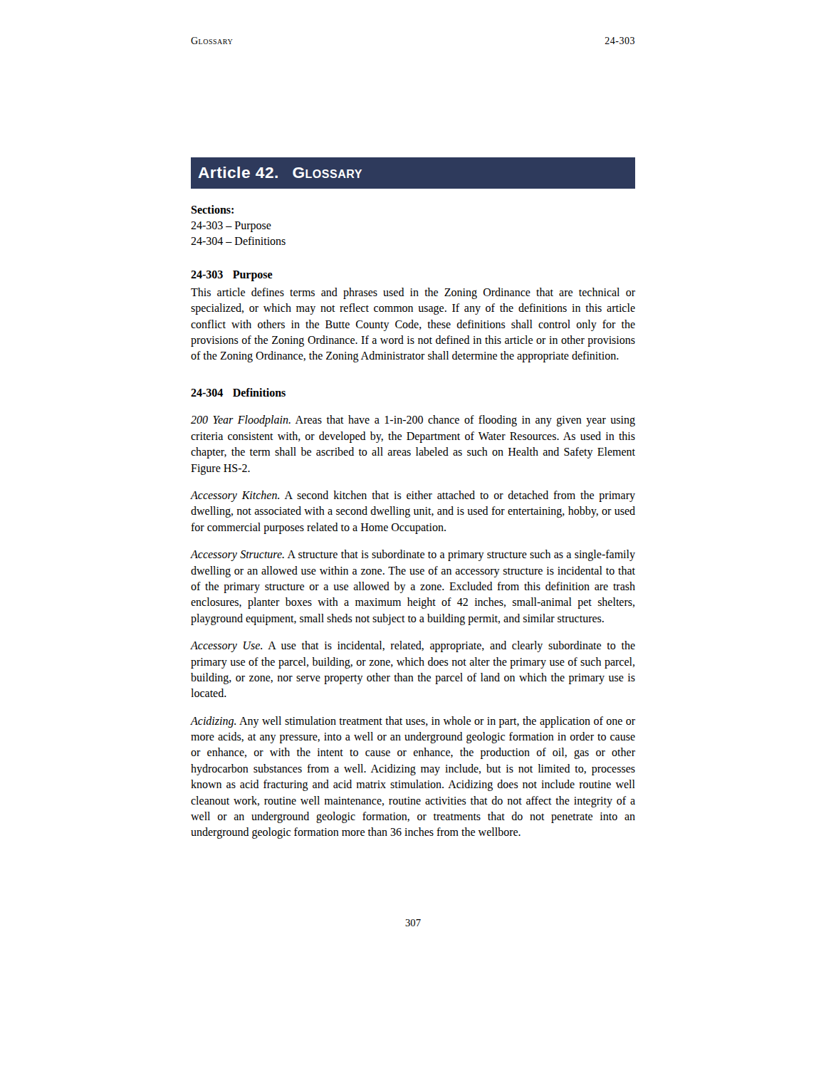Glossary
24-303
Article 42. Glossary
Sections:
24-303 – Purpose
24-304 – Definitions
24-303 Purpose
This article defines terms and phrases used in the Zoning Ordinance that are technical or specialized, or which may not reflect common usage. If any of the definitions in this article conflict with others in the Butte County Code, these definitions shall control only for the provisions of the Zoning Ordinance. If a word is not defined in this article or in other provisions of the Zoning Ordinance, the Zoning Administrator shall determine the appropriate definition.
24-304 Definitions
200 Year Floodplain. Areas that have a 1-in-200 chance of flooding in any given year using criteria consistent with, or developed by, the Department of Water Resources. As used in this chapter, the term shall be ascribed to all areas labeled as such on Health and Safety Element Figure HS-2.
Accessory Kitchen. A second kitchen that is either attached to or detached from the primary dwelling, not associated with a second dwelling unit, and is used for entertaining, hobby, or used for commercial purposes related to a Home Occupation.
Accessory Structure. A structure that is subordinate to a primary structure such as a single-family dwelling or an allowed use within a zone. The use of an accessory structure is incidental to that of the primary structure or a use allowed by a zone. Excluded from this definition are trash enclosures, planter boxes with a maximum height of 42 inches, small-animal pet shelters, playground equipment, small sheds not subject to a building permit, and similar structures.
Accessory Use. A use that is incidental, related, appropriate, and clearly subordinate to the primary use of the parcel, building, or zone, which does not alter the primary use of such parcel, building, or zone, nor serve property other than the parcel of land on which the primary use is located.
Acidizing. Any well stimulation treatment that uses, in whole or in part, the application of one or more acids, at any pressure, into a well or an underground geologic formation in order to cause or enhance, or with the intent to cause or enhance, the production of oil, gas or other hydrocarbon substances from a well. Acidizing may include, but is not limited to, processes known as acid fracturing and acid matrix stimulation. Acidizing does not include routine well cleanout work, routine well maintenance, routine activities that do not affect the integrity of a well or an underground geologic formation, or treatments that do not penetrate into an underground geologic formation more than 36 inches from the wellbore.
307